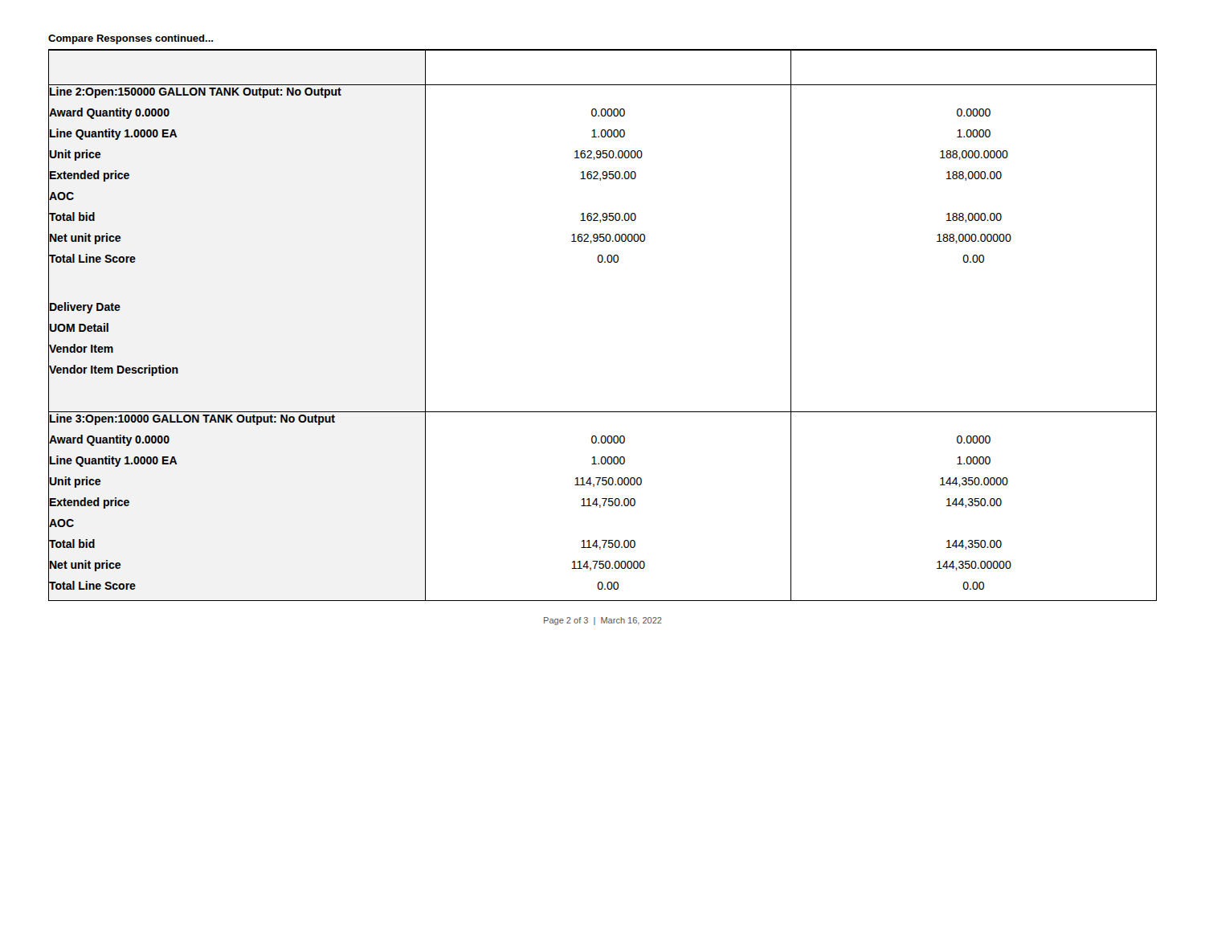Compare Responses continued...
| Line 2:Open:150000 GALLON TANK Output: No Output Award Quantity 0.0000 Line Quantity 1.0000 EA Unit price Extended price AOC Total bid Net unit price Total Line Score Delivery Date UOM Detail Vendor Item Vendor Item Description | 0.0000 1.0000 162,950.0000 162,950.00 162,950.00 162,950.00000 0.00 | 0.0000 1.0000 188,000.0000 188,000.00 188,000.00 188,000.00000 0.00 |
| Line 3:Open:10000 GALLON TANK Output: No Output Award Quantity 0.0000 Line Quantity 1.0000 EA Unit price Extended price AOC Total bid Net unit price Total Line Score | 0.0000 1.0000 114,750.0000 114,750.00 114,750.00 114,750.00000 0.00 | 0.0000 1.0000 144,350.0000 144,350.00 144,350.00 144,350.00000 0.00 |
Page 2 of 3 | March 16, 2022